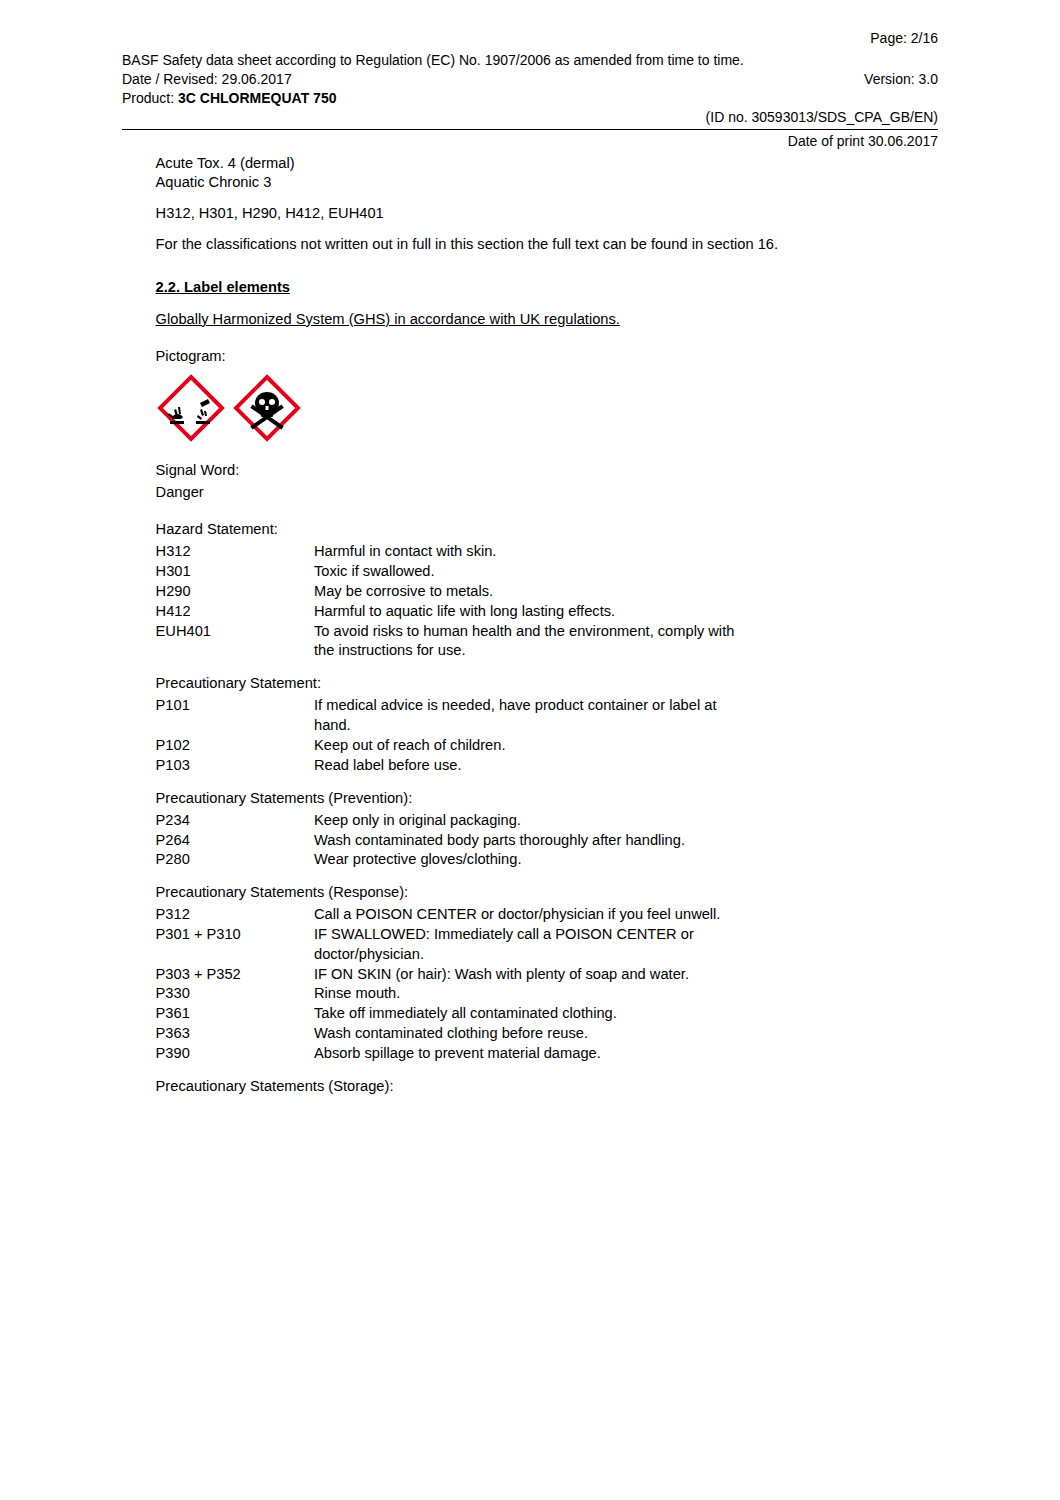Page: 2/16
BASF Safety data sheet according to Regulation (EC) No. 1907/2006 as amended from time to time.
Date / Revised: 29.06.2017 Version: 3.0
Product: 3C CHLORMEQUAT 750
(ID no. 30593013/SDS_CPA_GB/EN)
Date of print 30.06.2017
Acute Tox. 4 (dermal)
Aquatic Chronic 3
H312, H301, H290, H412, EUH401
For the classifications not written out in full in this section the full text can be found in section 16.
2.2. Label elements
Globally Harmonized System (GHS) in accordance with UK regulations.
Pictogram:
Signal Word:
Danger
Hazard Statement:
| H312 | Harmful in contact with skin. |
| H301 | Toxic if swallowed. |
| H290 | May be corrosive to metals. |
| H412 | Harmful to aquatic life with long lasting effects. |
| EUH401 | To avoid risks to human health and the environment, comply with the instructions for use. |
Precautionary Statement:
| P101 | If medical advice is needed, have product container or label at hand. |
| P102 | Keep out of reach of children. |
| P103 | Read label before use. |
Precautionary Statements (Prevention):
| P234 | Keep only in original packaging. |
| P264 | Wash contaminated body parts thoroughly after handling. |
| P280 | Wear protective gloves/clothing. |
Precautionary Statements (Response):
| P312 | Call a POISON CENTER or doctor/physician if you feel unwell. |
| P301 + P310 | IF SWALLOWED: Immediately call a POISON CENTER or doctor/physician. |
| P303 + P352 | IF ON SKIN (or hair): Wash with plenty of soap and water. |
| P330 | Rinse mouth. |
| P361 | Take off immediately all contaminated clothing. |
| P363 | Wash contaminated clothing before reuse. |
| P390 | Absorb spillage to prevent material damage. |
Precautionary Statements (Storage):